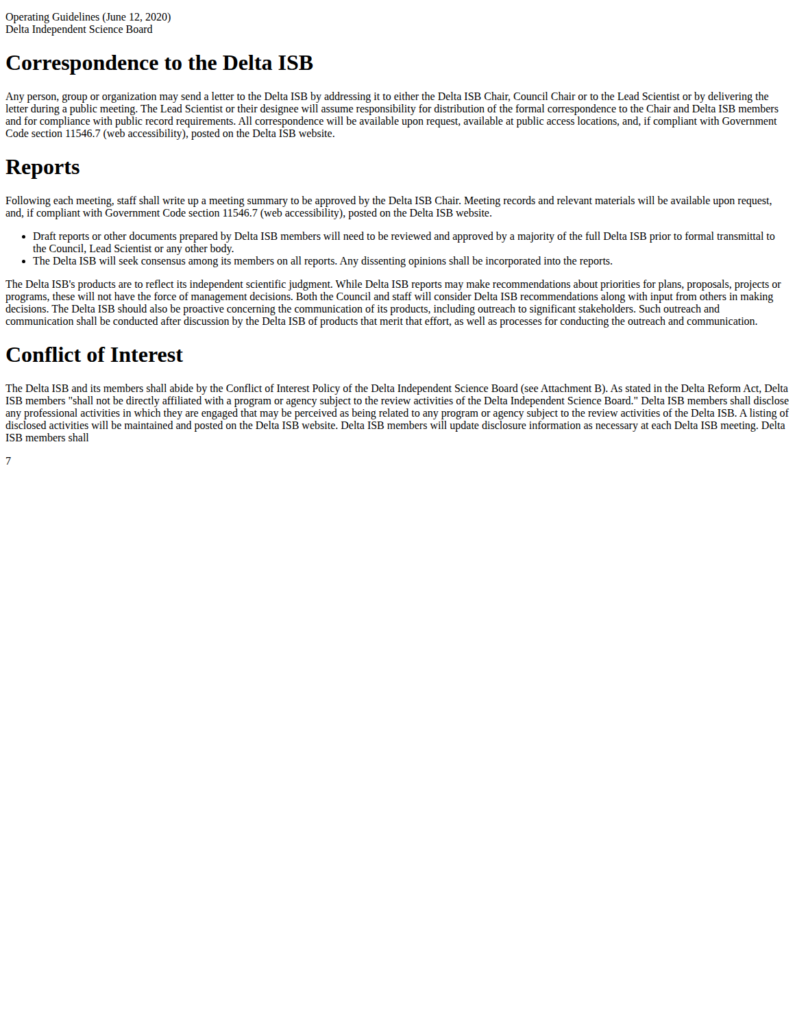Operating Guidelines (June 12, 2020)
Delta Independent Science Board
Correspondence to the Delta ISB
Any person, group or organization may send a letter to the Delta ISB by addressing it to either the Delta ISB Chair, Council Chair or to the Lead Scientist or by delivering the letter during a public meeting. The Lead Scientist or their designee will assume responsibility for distribution of the formal correspondence to the Chair and Delta ISB members and for compliance with public record requirements. All correspondence will be available upon request, available at public access locations, and, if compliant with Government Code section 11546.7 (web accessibility), posted on the Delta ISB website.
Reports
Following each meeting, staff shall write up a meeting summary to be approved by the Delta ISB Chair. Meeting records and relevant materials will be available upon request, and, if compliant with Government Code section 11546.7 (web accessibility), posted on the Delta ISB website.
Draft reports or other documents prepared by Delta ISB members will need to be reviewed and approved by a majority of the full Delta ISB prior to formal transmittal to the Council, Lead Scientist or any other body.
The Delta ISB will seek consensus among its members on all reports. Any dissenting opinions shall be incorporated into the reports.
The Delta ISB's products are to reflect its independent scientific judgment. While Delta ISB reports may make recommendations about priorities for plans, proposals, projects or programs, these will not have the force of management decisions. Both the Council and staff will consider Delta ISB recommendations along with input from others in making decisions. The Delta ISB should also be proactive concerning the communication of its products, including outreach to significant stakeholders. Such outreach and communication shall be conducted after discussion by the Delta ISB of products that merit that effort, as well as processes for conducting the outreach and communication.
Conflict of Interest
The Delta ISB and its members shall abide by the Conflict of Interest Policy of the Delta Independent Science Board (see Attachment B). As stated in the Delta Reform Act, Delta ISB members "shall not be directly affiliated with a program or agency subject to the review activities of the Delta Independent Science Board." Delta ISB members shall disclose any professional activities in which they are engaged that may be perceived as being related to any program or agency subject to the review activities of the Delta ISB. A listing of disclosed activities will be maintained and posted on the Delta ISB website. Delta ISB members will update disclosure information as necessary at each Delta ISB meeting. Delta ISB members shall
7